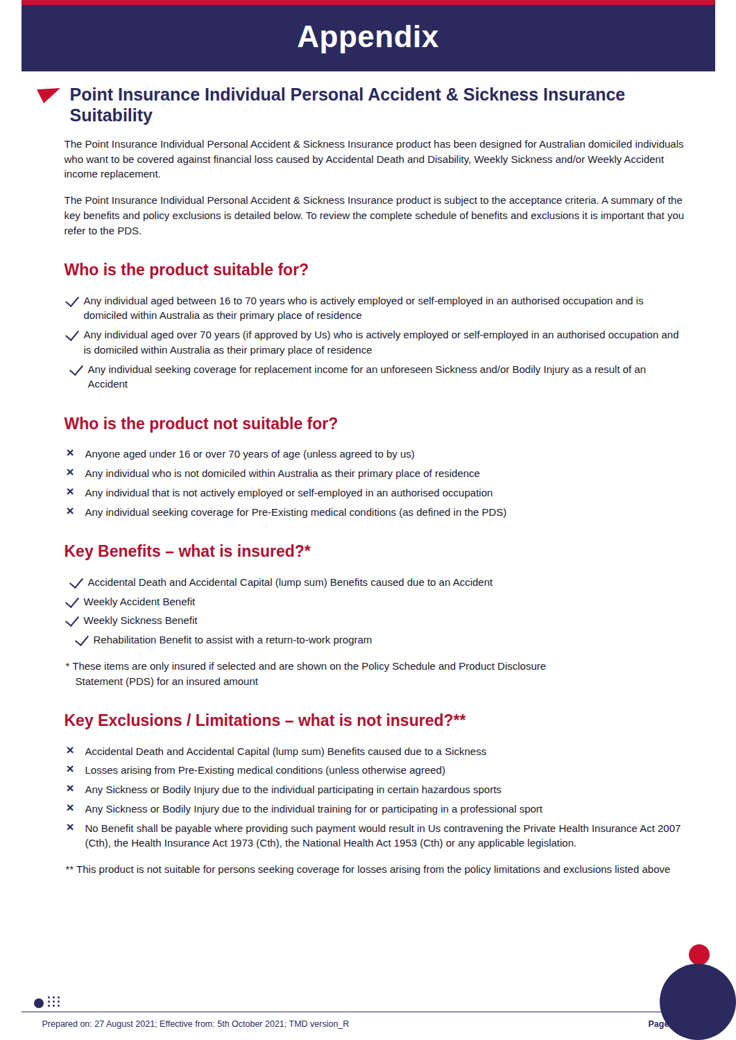Appendix
Point Insurance Individual Personal Accident & Sickness Insurance Suitability
The Point Insurance Individual Personal Accident & Sickness Insurance product has been designed for Australian domiciled individuals who want to be covered against financial loss caused by Accidental Death and Disability, Weekly Sickness and/or Weekly Accident income replacement.
The Point Insurance Individual Personal Accident & Sickness Insurance product is subject to the acceptance criteria. A summary of the key benefits and policy exclusions is detailed below. To review the complete schedule of benefits and exclusions it is important that you refer to the PDS.
Who is the product suitable for?
Any individual aged between 16 to 70 years who is actively employed or self-employed in an authorised occupation and is domiciled within Australia as their primary place of residence
Any individual aged over 70 years (if approved by Us) who is actively employed or self-employed in an authorised occupation and is domiciled within Australia as their primary place of residence
Any individual seeking coverage for replacement income for an unforeseen Sickness and/or Bodily Injury as a result of an Accident
Who is the product not suitable for?
Anyone aged under 16 or over 70 years of age (unless agreed to by us)
Any individual who is not domiciled within Australia as their primary place of residence
Any individual that is not actively employed or self-employed in an authorised occupation
Any individual seeking coverage for Pre-Existing medical conditions (as defined in the PDS)
Key Benefits – what is insured?*
Accidental Death and Accidental Capital (lump sum) Benefits caused due to an Accident
Weekly Accident Benefit
Weekly Sickness Benefit
Rehabilitation Benefit to assist with a return-to-work program
* These items are only insured if selected and are shown on the Policy Schedule and Product Disclosure Statement (PDS) for an insured amount
Key Exclusions / Limitations – what is not insured?**
Accidental Death and Accidental Capital (lump sum) Benefits caused due to a Sickness
Losses arising from Pre-Existing medical conditions (unless otherwise agreed)
Any Sickness or Bodily Injury due to the individual participating in certain hazardous sports
Any Sickness or Bodily Injury due to the individual training for or participating in a professional sport
No Benefit shall be payable where providing such payment would result in Us contravening the Private Health Insurance Act 2007 (Cth), the Health Insurance Act 1973 (Cth), the National Health Act 1953 (Cth) or any applicable legislation.
** This product is not suitable for persons seeking coverage for losses arising from the policy limitations and exclusions listed above
Prepared on: 27 August 2021; Effective from: 5th October 2021; TMD version_R
Page 4 to 4